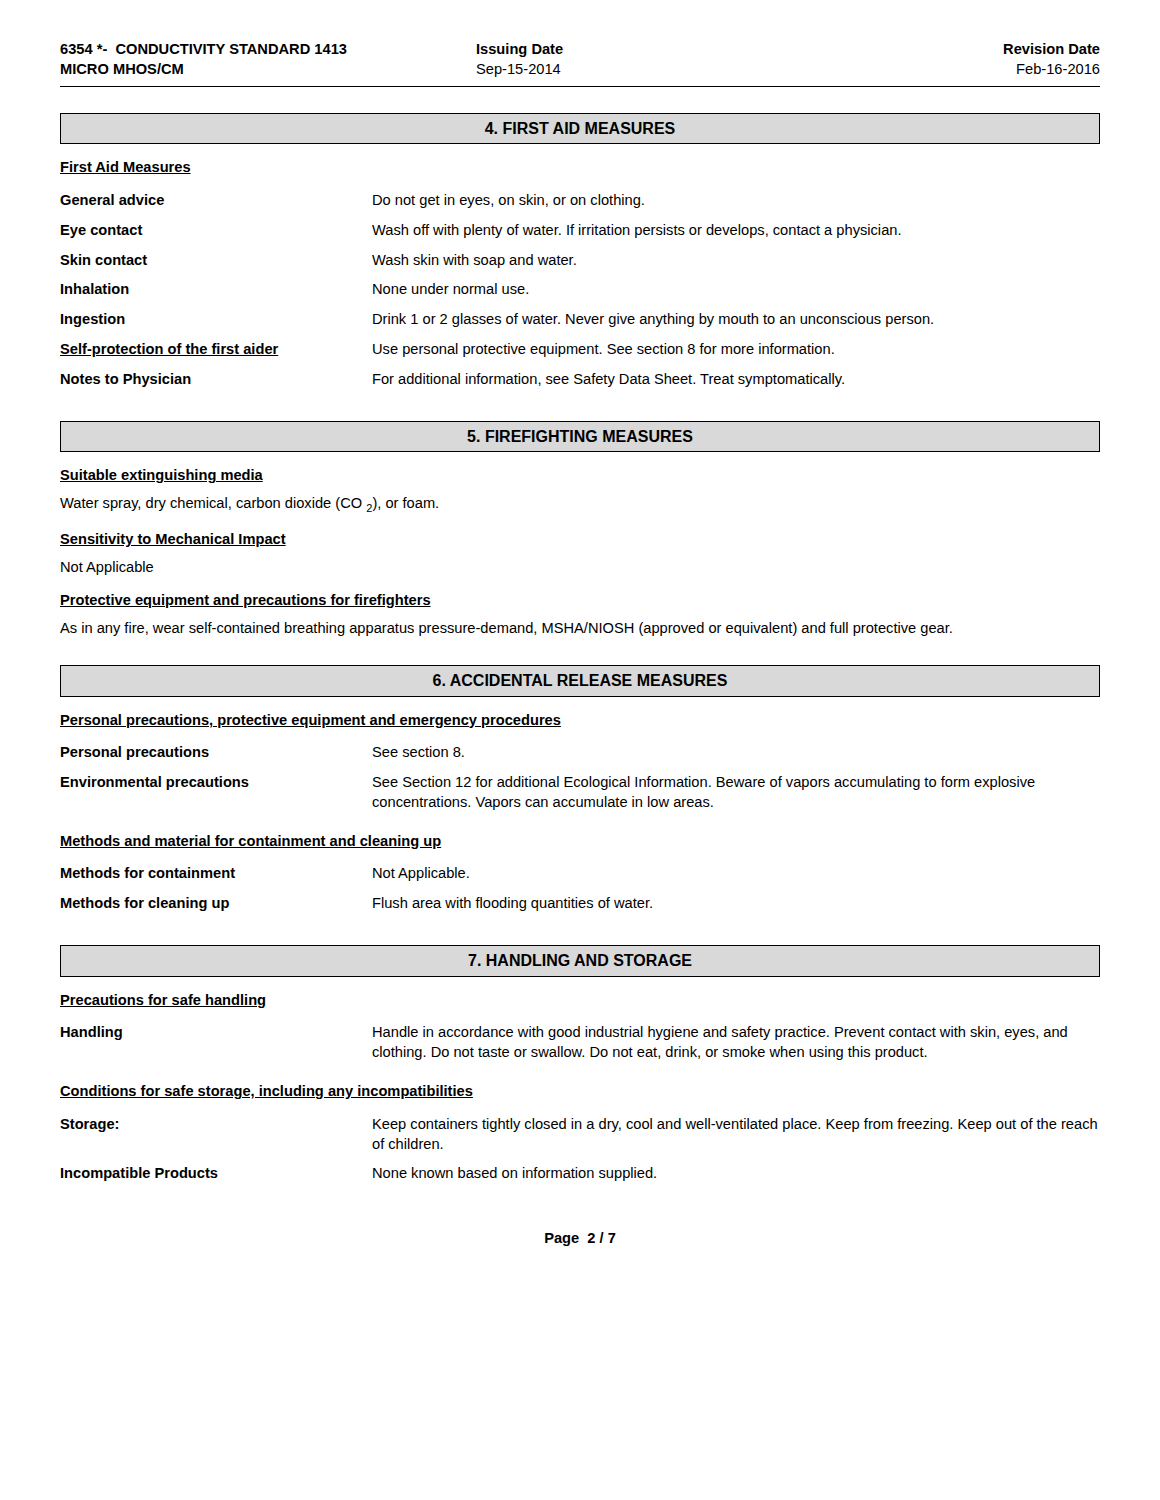6354 *- CONDUCTIVITY STANDARD 1413
MICRO MHOS/CM
Issuing Date Sep-15-2014
Revision Date Feb-16-2016
4. FIRST AID MEASURES
First Aid Measures
| General advice | Do not get in eyes, on skin, or on clothing. |
| Eye contact | Wash off with plenty of water. If irritation persists or develops, contact a physician. |
| Skin contact | Wash skin with soap and water. |
| Inhalation | None under normal use. |
| Ingestion | Drink 1 or 2 glasses of water. Never give anything by mouth to an unconscious person. |
| Self-protection of the first aider | Use personal protective equipment. See section 8 for more information. |
| Notes to Physician | For additional information, see Safety Data Sheet. Treat symptomatically. |
5. FIREFIGHTING MEASURES
Suitable extinguishing media
Water spray, dry chemical, carbon dioxide (CO 2), or foam.
Sensitivity to Mechanical Impact
Not Applicable
Protective equipment and precautions for firefighters
As in any fire, wear self-contained breathing apparatus pressure-demand, MSHA/NIOSH (approved or equivalent) and full protective gear.
6. ACCIDENTAL RELEASE MEASURES
Personal precautions, protective equipment and emergency procedures
| Personal precautions | See section 8. |
| Environmental precautions | See Section 12 for additional Ecological Information. Beware of vapors accumulating to form explosive concentrations. Vapors can accumulate in low areas. |
Methods and material for containment and cleaning up
| Methods for containment | Not Applicable. |
| Methods for cleaning up | Flush area with flooding quantities of water. |
7. HANDLING AND STORAGE
Precautions for safe handling
| Handling | Handle in accordance with good industrial hygiene and safety practice. Prevent contact with skin, eyes, and clothing. Do not taste or swallow. Do not eat, drink, or smoke when using this product. |
Conditions for safe storage, including any incompatibilities
| Storage: | Keep containers tightly closed in a dry, cool and well-ventilated place. Keep from freezing. Keep out of the reach of children. |
| Incompatible Products | None known based on information supplied. |
Page 2 / 7